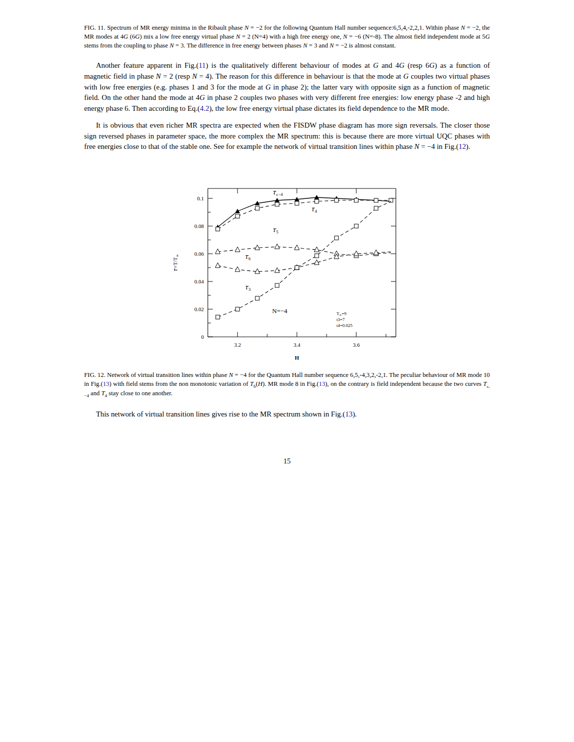FIG. 11. Spectrum of MR energy minima in the Ribault phase N = −2 for the following Quantum Hall number sequence:6,5,4,-2,2,1. Within phase N = −2, the MR modes at 4G (6G) mix a low free energy virtual phase N = 2 (N=4) with a high free energy one, N = −6 (N=-8). The almost field independent mode at 5G stems from the coupling to phase N = 3. The difference in free energy between phases N = 3 and N = −2 is almost constant.
Another feature apparent in Fig.(11) is the qualitatively different behaviour of modes at G and 4G (resp 6G) as a function of magnetic field in phase N = 2 (resp N = 4). The reason for this difference in behaviour is that the mode at G couples two virtual phases with low free energies (e.g. phases 1 and 3 for the mode at G in phase 2); the latter vary with opposite sign as a function of magnetic field. On the other hand the mode at 4G in phase 2 couples two phases with very different free energies: low energy phase -2 and high energy phase 6. Then according to Eq.(4.2), the low free energy virtual phase dictates its field dependence to the MR mode.
It is obvious that even richer MR spectra are expected when the FISDW phase diagram has more sign reversals. The closer those sign reversed phases in parameter space, the more complex the MR spectrum: this is because there are more virtual UQC phases with free energies close to that of the stable one. See for example the network of virtual transition lines within phase N = −4 in Fig.(12).
0 0.02 0.04 0.06 0.08 0.1 3.2 3.4 3.6 H 𝜏=T/T∞ 𝜏c−4 𝜏4 𝜏5 𝜏6 𝜏3 N=−4 T∞=9 t3=7 t4=0.025
FIG. 12. Network of virtual transition lines within phase N = −4 for the Quantum Hall number sequence 6,5,-4,3,2,-2,1. The peculiar behaviour of MR mode 10 in Fig.(13) with field stems from the non monotonic variation of T6(H). MR mode 8 in Fig.(13), on the contrary is field independent because the two curves Tc,−4 and T4 stay close to one another.
This network of virtual transition lines gives rise to the MR spectrum shown in Fig.(13).
15